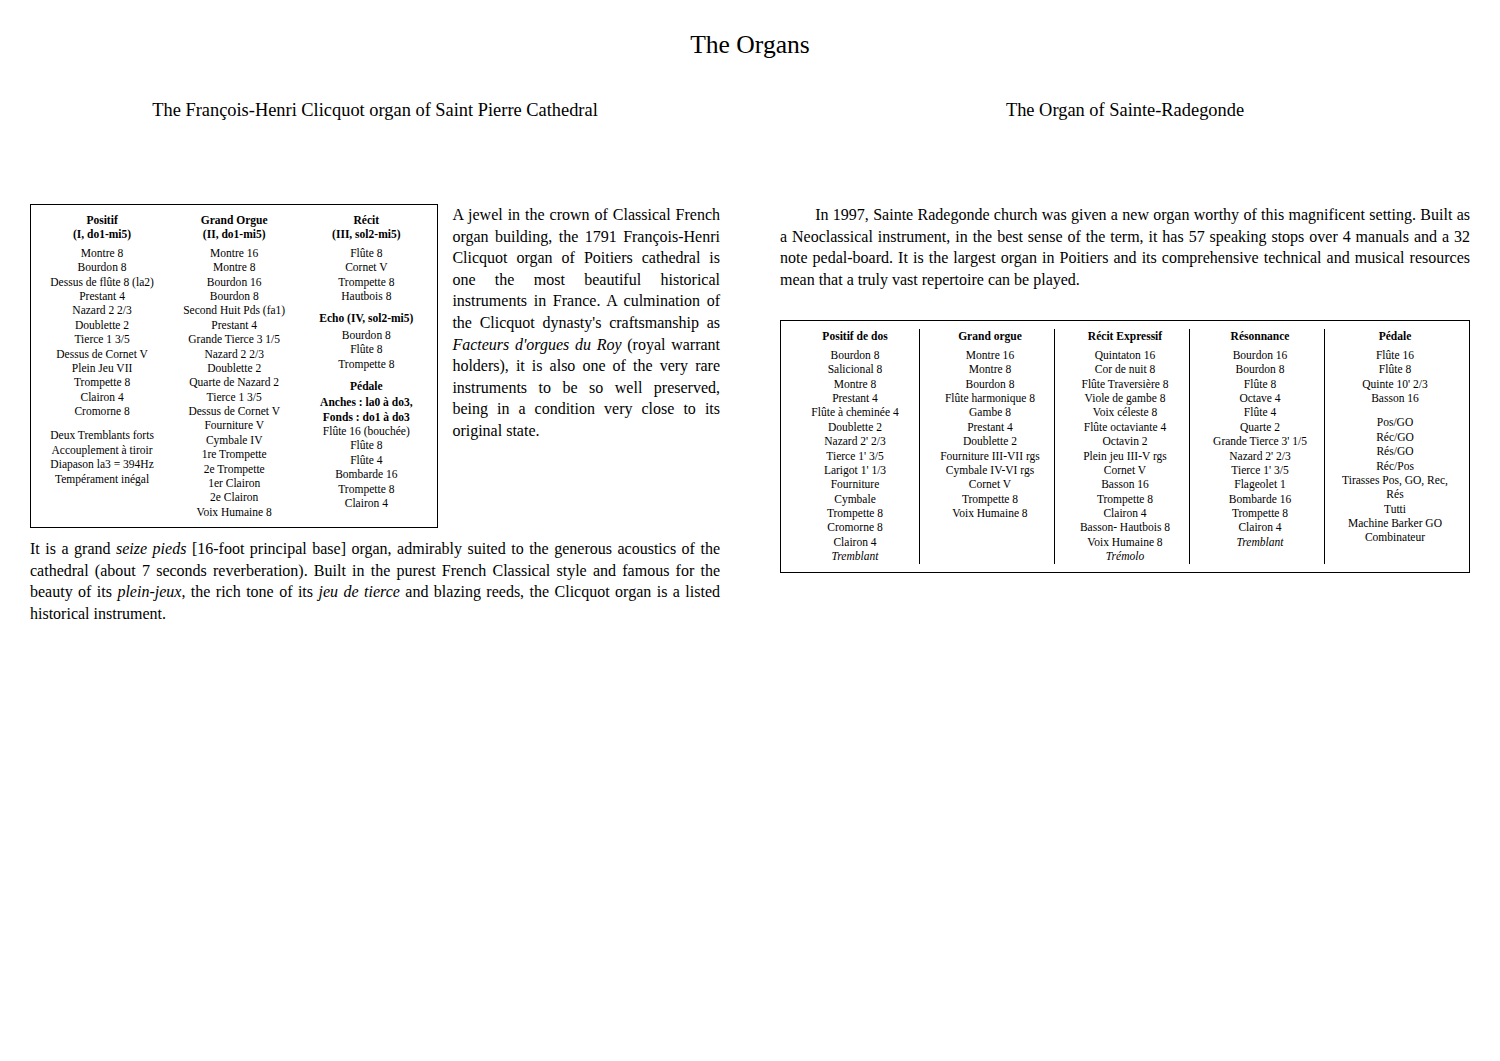The Organs
The François-Henri Clicquot organ of Saint Pierre Cathedral
Positif
(I, do1-mi5)
Montre 8
Bourdon 8
Dessus de flûte 8 (la2)
Prestant 4
Nazard 2 2/3
Doublette 2
Tierce 1 3/5
Dessus de Cornet V
Plein Jeu VII
Trompette 8
Clairon 4
Cromorne 8
Deux Tremblants forts
Accouplement à tiroir
Diapason la3 = 394Hz
Tempérament inégal
Grand Orgue
(II, do1-mi5)
Montre 16
Montre 8
Bourdon 16
Bourdon 8
Second Huit Pds (fa1)
Prestant 4
Grande Tierce 3 1/5
Nazard 2 2/3
Doublette 2
Quarte de Nazard 2
Tierce 1 3/5
Dessus de Cornet V
Fourniture V
Cymbale IV
1re Trompette
2e Trompette
1er Clairon
2e Clairon
Voix Humaine 8
Récit
(III, sol2-mi5)
Flûte 8
Cornet V
Trompette 8
Hautbois 8
Echo (IV, sol2-mi5)
Bourdon 8
Flûte 8
Trompette 8
Pédale
Anches : la0 à do3,
Fonds : do1 à do3
Flûte 16 (bouchée)
Flûte 8
Flûte 4
Bombarde 16
Trompette 8
Clairon 4
A jewel in the crown of Classical French organ building, the 1791 François-Henri Clicquot organ of Poitiers cathedral is one the most beautiful historical instruments in France. A culmination of the Clicquot dynasty's craftsmanship as Facteurs d'orgues du Roy (royal warrant holders), it is also one of the very rare instruments to be so well preserved, being in a condition very close to its original state.
It is a grand seize pieds [16-foot principal base] organ, admirably suited to the generous acoustics of the cathedral (about 7 seconds reverberation). Built in the purest French Classical style and famous for the beauty of its plein-jeux, the rich tone of its jeu de tierce and blazing reeds, the Clicquot organ is a listed historical instrument.
The Organ of Sainte-Radegonde
In 1997, Sainte Radegonde church was given a new organ worthy of this magnificent setting. Built as a Neoclassical instrument, in the best sense of the term, it has 57 speaking stops over 4 manuals and a 32 note pedal-board. It is the largest organ in Poitiers and its comprehensive technical and musical resources mean that a truly vast repertoire can be played.
Positif de dos
Bourdon 8
Salicional 8
Montre 8
Prestant 4
Flûte à cheminée 4
Doublette 2
Nazard 2' 2/3
Tierce 1' 3/5
Larigot 1' 1/3
Fourniture
Cymbale
Trompette 8
Cromorne 8
Clairon 4
Tremblant
Grand orgue
Montre 16
Montre 8
Bourdon 8
Flûte harmonique 8
Gambe 8
Prestant 4
Doublette 2
Fourniture III-VII rgs
Cymbale IV-VI rgs
Cornet V
Trompette 8
Voix Humaine 8
Récit Expressif
Quintaton 16
Cor de nuit 8
Flûte Traversière 8
Viole de gambe 8
Voix céleste 8
Flûte octaviante 4
Octavin 2
Plein jeu III-V rgs
Cornet V
Basson 16
Trompette 8
Clairon 4
Basson- Hautbois 8
Voix Humaine 8
Trémolo
Résonnance
Bourdon 16
Bourdon 8
Flûte 8
Octave 4
Flûte 4
Quarte 2
Grande Tierce 3' 1/5
Nazard 2' 2/3
Tierce 1' 3/5
Flageolet 1
Bombarde 16
Trompette 8
Clairon 4
Tremblant
Pédale
Flûte 16
Flûte 8
Quinte 10' 2/3
Basson 16
Pos/GO
Réc/GO
Rés/GO
Réc/Pos
Tirasses Pos, GO, Rec, Rés
Tutti
Machine Barker GO
Combinateur